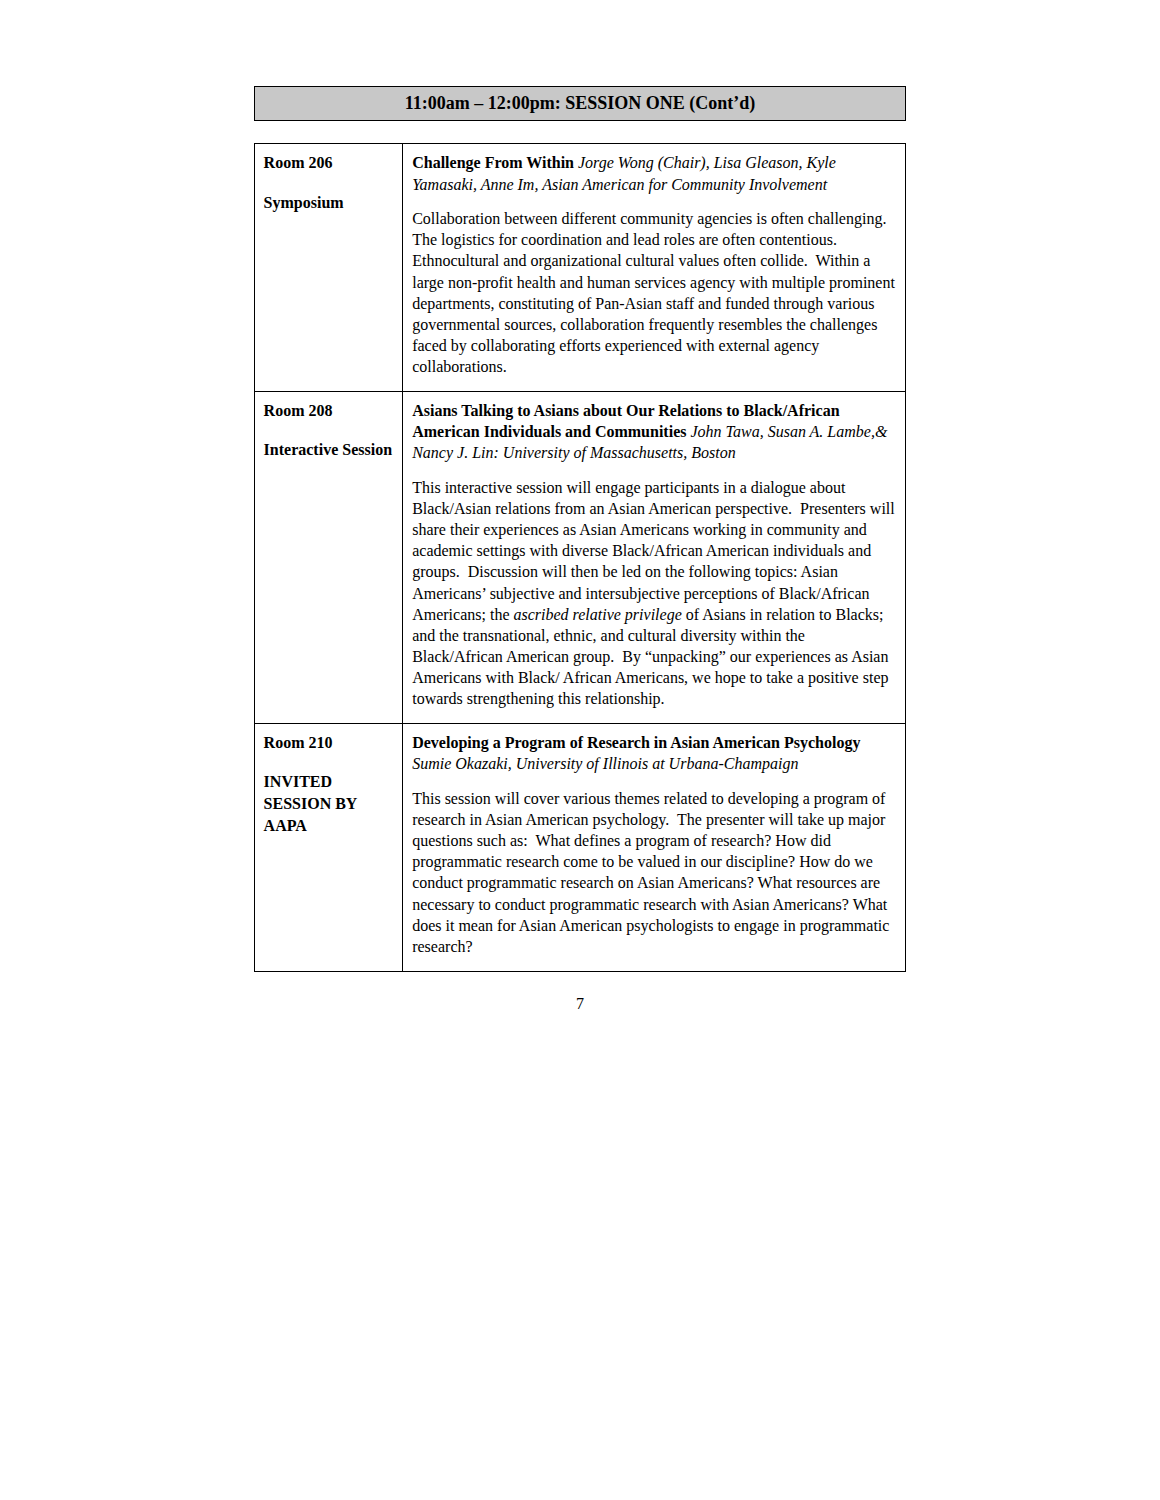11:00am – 12:00pm: SESSION ONE (Cont’d)
| Room 206 Symposium | Challenge From Within Jorge Wong (Chair), Lisa Gleason, Kyle Yamasaki, Anne Im, Asian American for Community Involvement Collaboration between different community agencies is often challenging. The logistics for coordination and lead roles are often contentious. Ethnocultural and organizational cultural values often collide. Within a large non-profit health and human services agency with multiple prominent departments, constituting of Pan-Asian staff and funded through various governmental sources, collaboration frequently resembles the challenges faced by collaborating efforts experienced with external agency collaborations. |
| Room 208 Interactive Session | Asians Talking to Asians about Our Relations to Black/African American Individuals and Communities John Tawa, Susan A. Lambe,& Nancy J. Lin: University of Massachusetts, Boston This interactive session will engage participants in a dialogue about Black/Asian relations from an Asian American perspective. Presenters will share their experiences as Asian Americans working in community and academic settings with diverse Black/African American individuals and groups. Discussion will then be led on the following topics: Asian Americans’ subjective and intersubjective perceptions of Black/African Americans; the ascribed relative privilege of Asians in relation to Blacks; and the transnational, ethnic, and cultural diversity within the Black/African American group. By “unpacking” our experiences as Asian Americans with Black/ African Americans, we hope to take a positive step towards strengthening this relationship. |
| Room 210 INVITED SESSION BY AAPA | Developing a Program of Research in Asian American Psychology Sumie Okazaki, University of Illinois at Urbana-Champaign This session will cover various themes related to developing a program of research in Asian American psychology. The presenter will take up major questions such as: What defines a program of research? How did programmatic research come to be valued in our discipline? How do we conduct programmatic research on Asian Americans? What resources are necessary to conduct programmatic research with Asian Americans? What does it mean for Asian American psychologists to engage in programmatic research? |
7